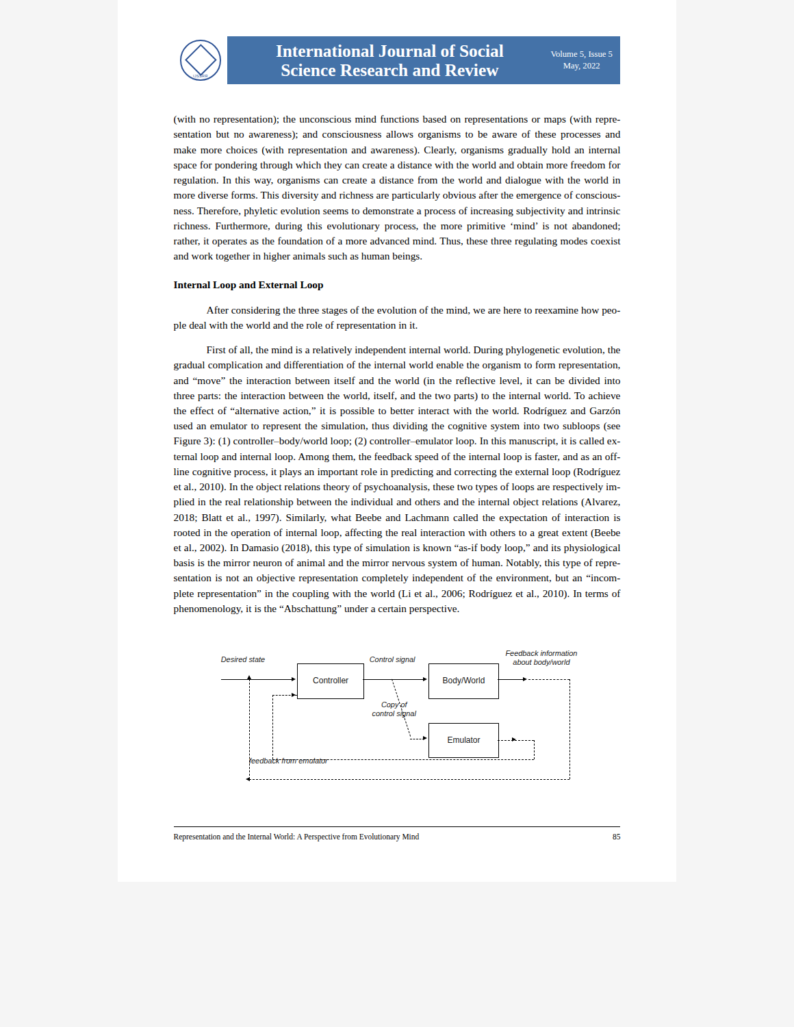IJSSRR
International Journal of Social
Science Research and Review
Volume 5, Issue 5
May, 2022
(with no representation); the unconscious mind functions based on representations or maps (with representation but no awareness); and consciousness allows organisms to be aware of these processes and make more choices (with representation and awareness). Clearly, organisms gradually hold an internal space for pondering through which they can create a distance with the world and obtain more freedom for regulation. In this way, organisms can create a distance from the world and dialogue with the world in more diverse forms. This diversity and richness are particularly obvious after the emergence of consciousness. Therefore, phyletic evolution seems to demonstrate a process of increasing subjectivity and intrinsic richness. Furthermore, during this evolutionary process, the more primitive ‘mind’ is not abandoned; rather, it operates as the foundation of a more advanced mind. Thus, these three regulating modes coexist and work together in higher animals such as human beings.
Internal Loop and External Loop
After considering the three stages of the evolution of the mind, we are here to reexamine how people deal with the world and the role of representation in it.
First of all, the mind is a relatively independent internal world. During phylogenetic evolution, the gradual complication and differentiation of the internal world enable the organism to form representation, and “move” the interaction between itself and the world (in the reflective level, it can be divided into three parts: the interaction between the world, itself, and the two parts) to the internal world. To achieve the effect of “alternative action,” it is possible to better interact with the world. Rodríguez and Garzón used an emulator to represent the simulation, thus dividing the cognitive system into two subloops (see Figure 3): (1) controller–body/world loop; (2) controller–emulator loop. In this manuscript, it is called external loop and internal loop. Among them, the feedback speed of the internal loop is faster, and as an offline cognitive process, it plays an important role in predicting and correcting the external loop (Rodríguez et al., 2010). In the object relations theory of psychoanalysis, these two types of loops are respectively implied in the real relationship between the individual and others and the internal object relations (Alvarez, 2018; Blatt et al., 1997). Similarly, what Beebe and Lachmann called the expectation of interaction is rooted in the operation of internal loop, affecting the real interaction with others to a great extent (Beebe et al., 2002). In Damasio (2018), this type of simulation is known “as-if body loop,” and its physiological basis is the mirror neuron of animal and the mirror nervous system of human. Notably, this type of representation is not an objective representation completely independent of the environment, but an “incomplete representation” in the coupling with the world (Li et al., 2006; Rodríguez et al., 2010). In terms of phenomenology, it is the “Abschattung” under a certain perspective.
Controller
Body/World
Emulator
Desired state
Control signal
Feedback information
about body/world
Copy of
control signal
feedback from emulator
Representation and the Internal World: A Perspective from Evolutionary Mind 85